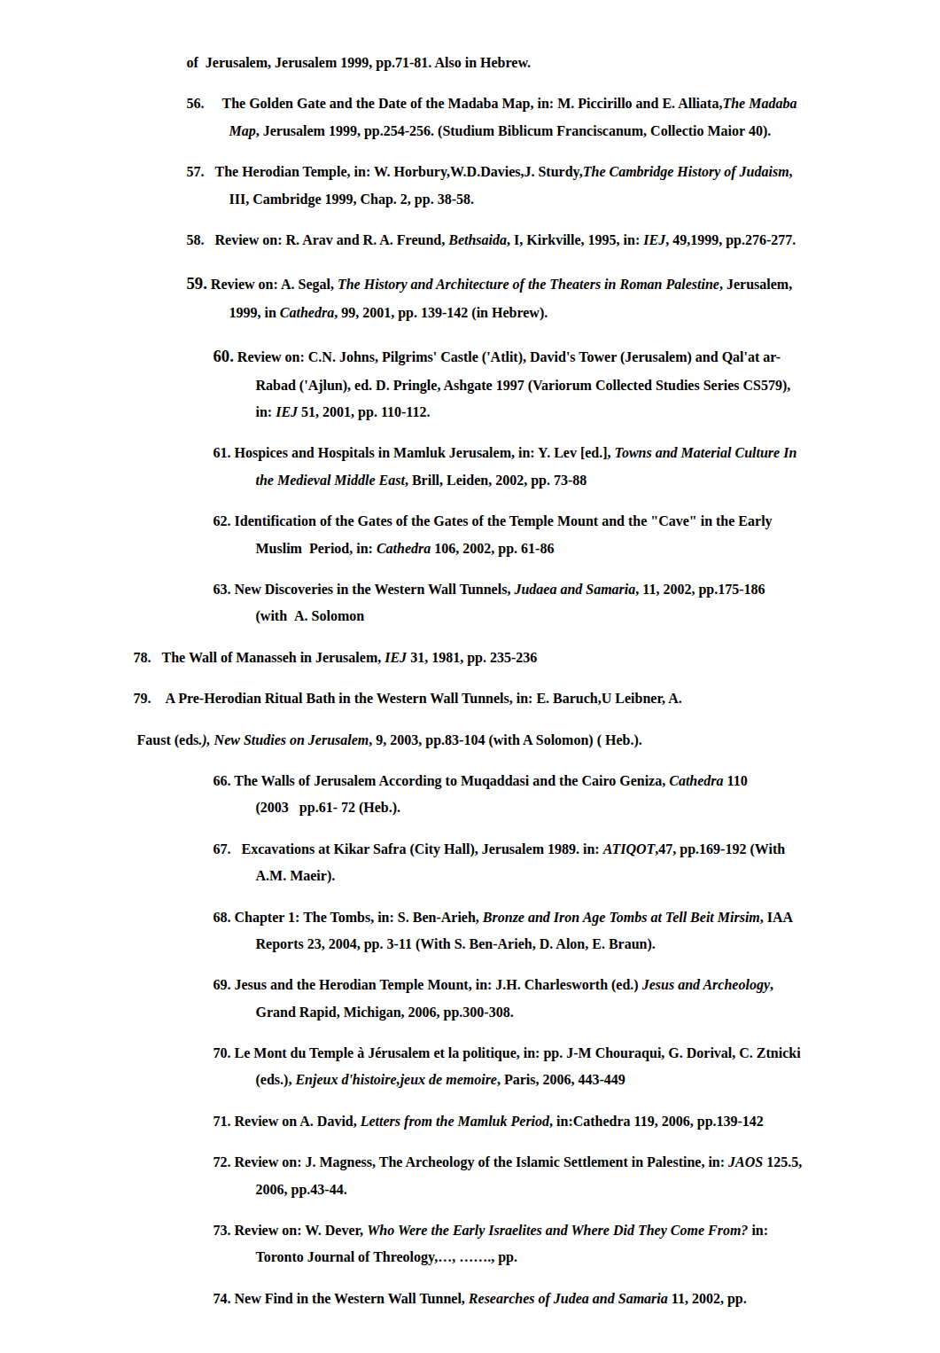of Jerusalem, Jerusalem 1999, pp.71-81. Also in Hebrew.
56. The Golden Gate and the Date of the Madaba Map, in: M. Piccirillo and E. Alliata,The Madaba Map, Jerusalem 1999, pp.254-256. (Studium Biblicum Franciscanum, Collectio Maior 40).
57. The Herodian Temple, in: W. Horbury,W.D.Davies,J. Sturdy,The Cambridge History of Judaism, III, Cambridge 1999, Chap. 2, pp. 38-58.
58. Review on: R. Arav and R. A. Freund, Bethsaida, I, Kirkville, 1995, in: IEJ, 49,1999, pp.276-277.
59. Review on: A. Segal, The History and Architecture of the Theaters in Roman Palestine, Jerusalem, 1999, in Cathedra, 99, 2001, pp. 139-142 (in Hebrew).
60. Review on: C.N. Johns, Pilgrims' Castle ('Atlit), David's Tower (Jerusalem) and Qal'at ar-Rabad ('Ajlun), ed. D. Pringle, Ashgate 1997 (Variorum Collected Studies Series CS579), in: IEJ 51, 2001, pp. 110-112.
61. Hospices and Hospitals in Mamluk Jerusalem, in: Y. Lev [ed.], Towns and Material Culture In the Medieval Middle East, Brill, Leiden, 2002, pp. 73-88
62. Identification of the Gates of the Gates of the Temple Mount and the "Cave" in the Early Muslim Period, in: Cathedra 106, 2002, pp. 61-86
63. New Discoveries in the Western Wall Tunnels, Judaea and Samaria, 11, 2002, pp.175-186 (with A. Solomon
78. The Wall of Manasseh in Jerusalem, IEJ 31, 1981, pp. 235-236
79. A Pre-Herodian Ritual Bath in the Western Wall Tunnels, in: E. Baruch,U Leibner, A.
Faust (eds.), New Studies on Jerusalem, 9, 2003, pp.83-104 (with A Solomon) ( Heb.).
66. The Walls of Jerusalem According to Muqaddasi and the Cairo Geniza, Cathedra 110 (2003 pp.61- 72 (Heb.).
67. Excavations at Kikar Safra (City Hall), Jerusalem 1989. in: ATIQOT,47, pp.169-192 (With A.M. Maeir).
68. Chapter 1: The Tombs, in: S. Ben-Arieh, Bronze and Iron Age Tombs at Tell Beit Mirsim, IAA Reports 23, 2004, pp. 3-11 (With S. Ben-Arieh, D. Alon, E. Braun).
69. Jesus and the Herodian Temple Mount, in: J.H. Charlesworth (ed.) Jesus and Archeology, Grand Rapid, Michigan, 2006, pp.300-308.
70. Le Mont du Temple à Jérusalem et la politique, in: pp. J-M Chouraqui, G. Dorival, C. Ztnicki (eds.), Enjeux d'histoire,jeux de memoire, Paris, 2006, 443-449
71. Review on A. David, Letters from the Mamluk Period, in:Cathedra 119, 2006, pp.139-142
72. Review on: J. Magness, The Archeology of the Islamic Settlement in Palestine, in: JAOS 125.5, 2006, pp.43-44.
73. Review on: W. Dever, Who Were the Early Israelites and Where Did They Come From? in: Toronto Journal of Threology,…, ……., pp.
74. New Find in the Western Wall Tunnel, Researches of Judea and Samaria 11, 2002, pp.